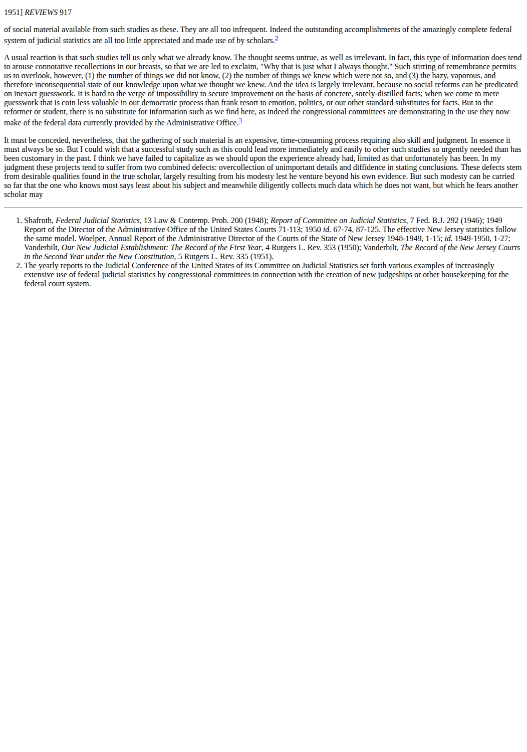1951] REVIEWS 917
of social material available from such studies as these. They are all too infrequent. Indeed the outstanding accomplishments of the amazingly complete federal system of judicial statistics are all too little appreciated and made use of by scholars.2
A usual reaction is that such studies tell us only what we already know. The thought seems untrue, as well as irrelevant. In fact, this type of information does tend to arouse connotative recollections in our breasts, so that we are led to exclaim, "Why that is just what I always thought." Such stirring of remembrance permits us to overlook, however, (1) the number of things we did not know, (2) the number of things we knew which were not so, and (3) the hazy, vaporous, and therefore inconsequential state of our knowledge upon what we thought we knew. And the idea is largely irrelevant, because no social reforms can be predicated on inexact guesswork. It is hard to the verge of impossibility to secure improvement on the basis of concrete, sorely-distilled facts; when we come to mere guesswork that is coin less valuable in our democratic process than frank resort to emotion, politics, or our other standard substitutes for facts. But to the reformer or student, there is no substitute for information such as we find here, as indeed the congressional committees are demonstrating in the use they now make of the federal data currently provided by the Administrative Office.3
It must be conceded, nevertheless, that the gathering of such material is an expensive, time-consuming process requiring also skill and judgment. In essence it must always be so. But I could wish that a successful study such as this could lead more immediately and easily to other such studies so urgently needed than has been customary in the past. I think we have failed to capitalize as we should upon the experience already had, limited as that unfortunately has been. In my judgment these projects tend to suffer from two combined defects: overcollection of unimportant details and diffidence in stating conclusions. These defects stem from desirable qualities found in the true scholar, largely resulting from his modesty lest he venture beyond his own evidence. But such modesty can be carried so far that the one who knows most says least about his subject and meanwhile diligently collects much data which he does not want, but which he fears another scholar may
Shafroth, Federal Judicial Statistics, 13 Law & Contemp. Prob. 200 (1948); Report of Committee on Judicial Statistics, 7 Fed. B.J. 292 (1946); 1949 Report of the Director of the Administrative Office of the United States Courts 71-113; 1950 id. 67-74, 87-125. The effective New Jersey statistics follow the same model. Woelper, Annual Report of the Administrative Director of the Courts of the State of New Jersey 1948-1949, 1-15; id. 1949-1950, 1-27; Vanderbilt, Our New Judicial Establishment: The Record of the First Year, 4 Rutgers L. Rev. 353 (1950); Vanderbilt, The Record of the New Jersey Courts in the Second Year under the New Constitution, 5 Rutgers L. Rev. 335 (1951).
The yearly reports to the Judicial Conference of the United States of its Committee on Judicial Statistics set forth various examples of increasingly extensive use of federal judicial statistics by congressional committees in connection with the creation of new judgeships or other housekeeping for the federal court system.